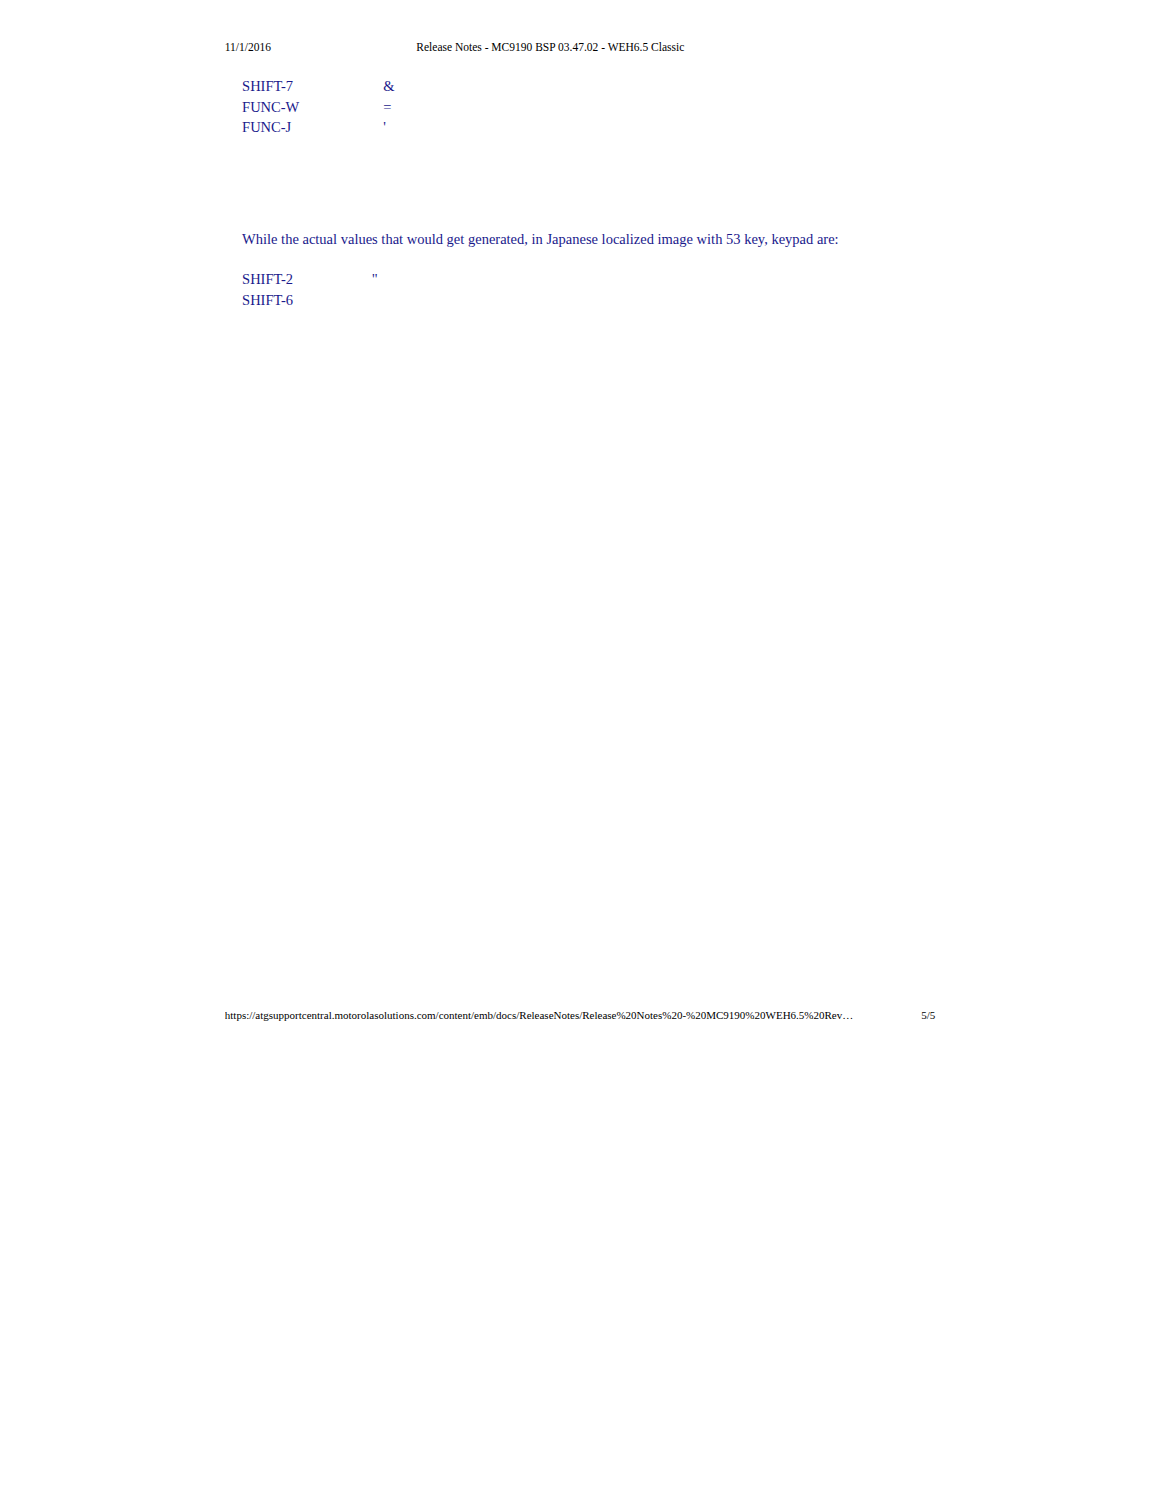11/1/2016 Release Notes - MC9190 BSP 03.47.02 - WEH6.5 Classic
| SHIFT-7 | & |
| FUNC-W | = |
| FUNC-J | ' |
While the actual values that would get generated, in Japanese localized image with 53 key, keypad are:
| SHIFT-2 | " |
| SHIFT-6 | |
https://atgsupportcentral.motorolasolutions.com/content/emb/docs/ReleaseNotes/Release%20Notes%20-%20MC9190%20WEH6.5%20Rev%20C%20-03.47.02_LOC… 5/5